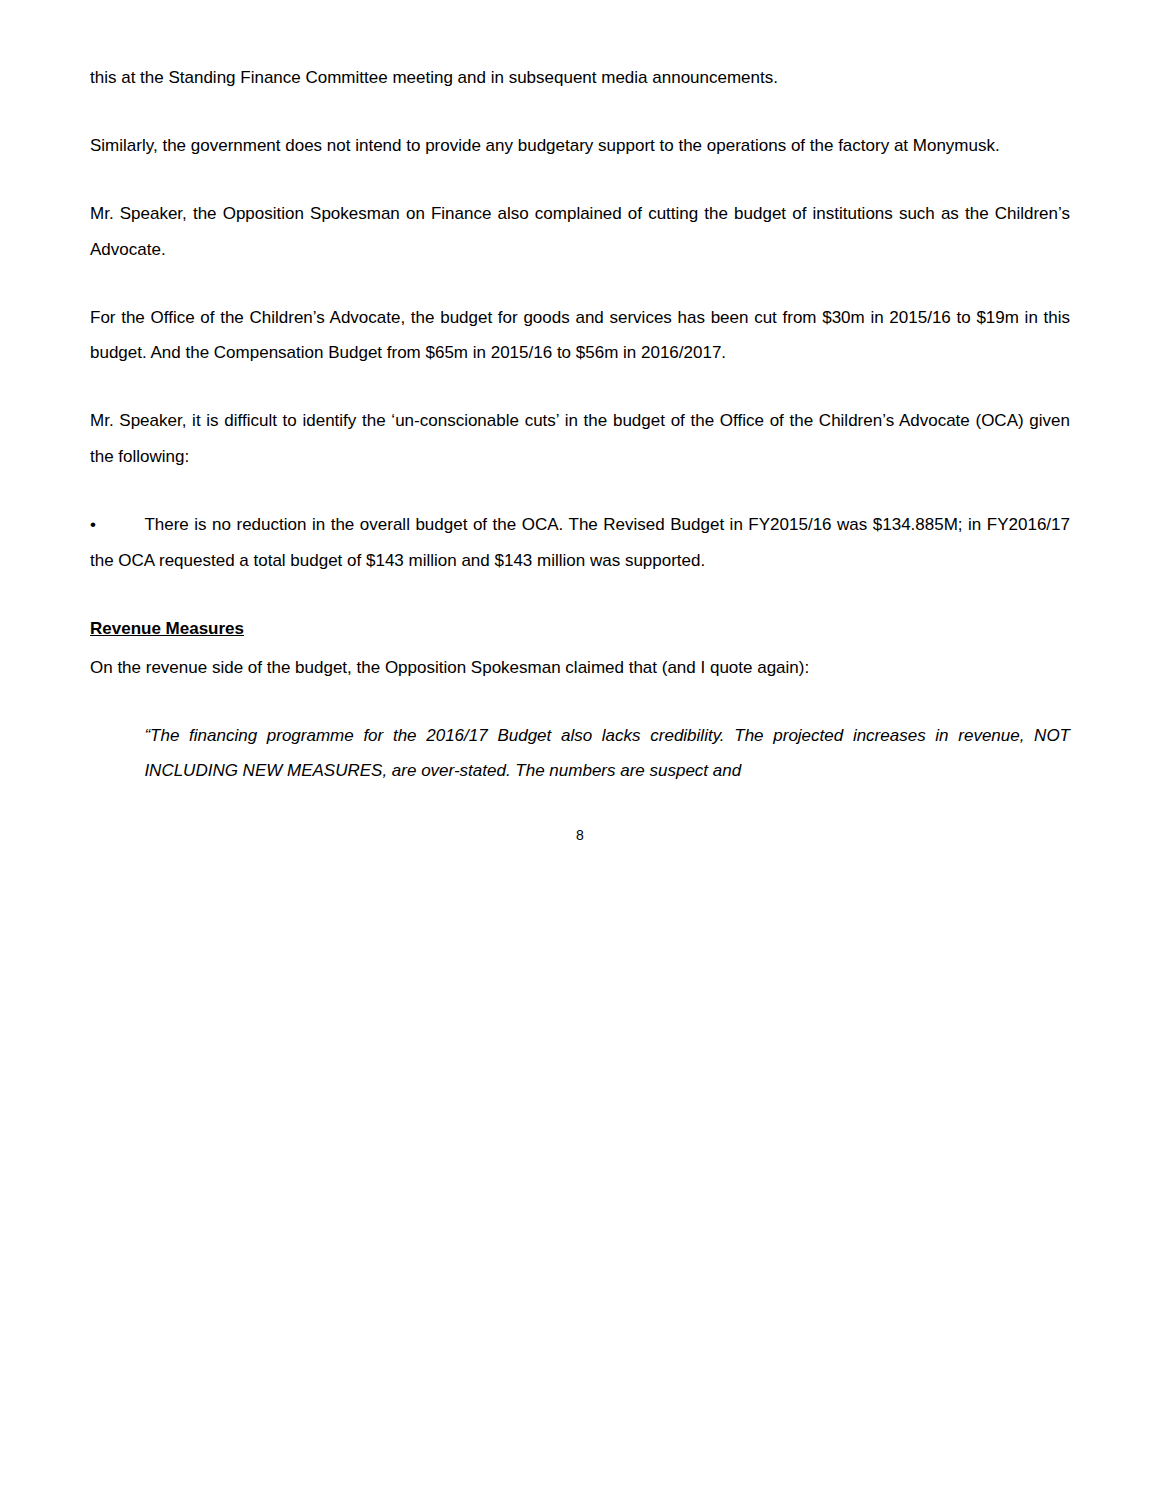this at the Standing Finance Committee meeting and in subsequent media announcements.
Similarly, the government does not intend to provide any budgetary support to the operations of the factory at Monymusk.
Mr. Speaker, the Opposition Spokesman on Finance also complained of cutting the budget of institutions such as the Children’s Advocate.
For the Office of the Children’s Advocate, the budget for goods and services has been cut from $30m in 2015/16 to $19m in this budget. And the Compensation Budget from $65m in 2015/16 to $56m in 2016/2017.
Mr. Speaker, it is difficult to identify the ‘un-conscionable cuts’ in the budget of the Office of the Children’s Advocate (OCA) given the following:
•There is no reduction in the overall budget of the OCA. The Revised Budget in FY2015/16 was $134.885M; in FY2016/17 the OCA requested a total budget of $143 million and $143 million was supported.
Revenue Measures
On the revenue side of the budget, the Opposition Spokesman claimed that (and I quote again):
“The financing programme for the 2016/17 Budget also lacks credibility. The projected increases in revenue, NOT INCLUDING NEW MEASURES, are over-stated. The numbers are suspect and
8